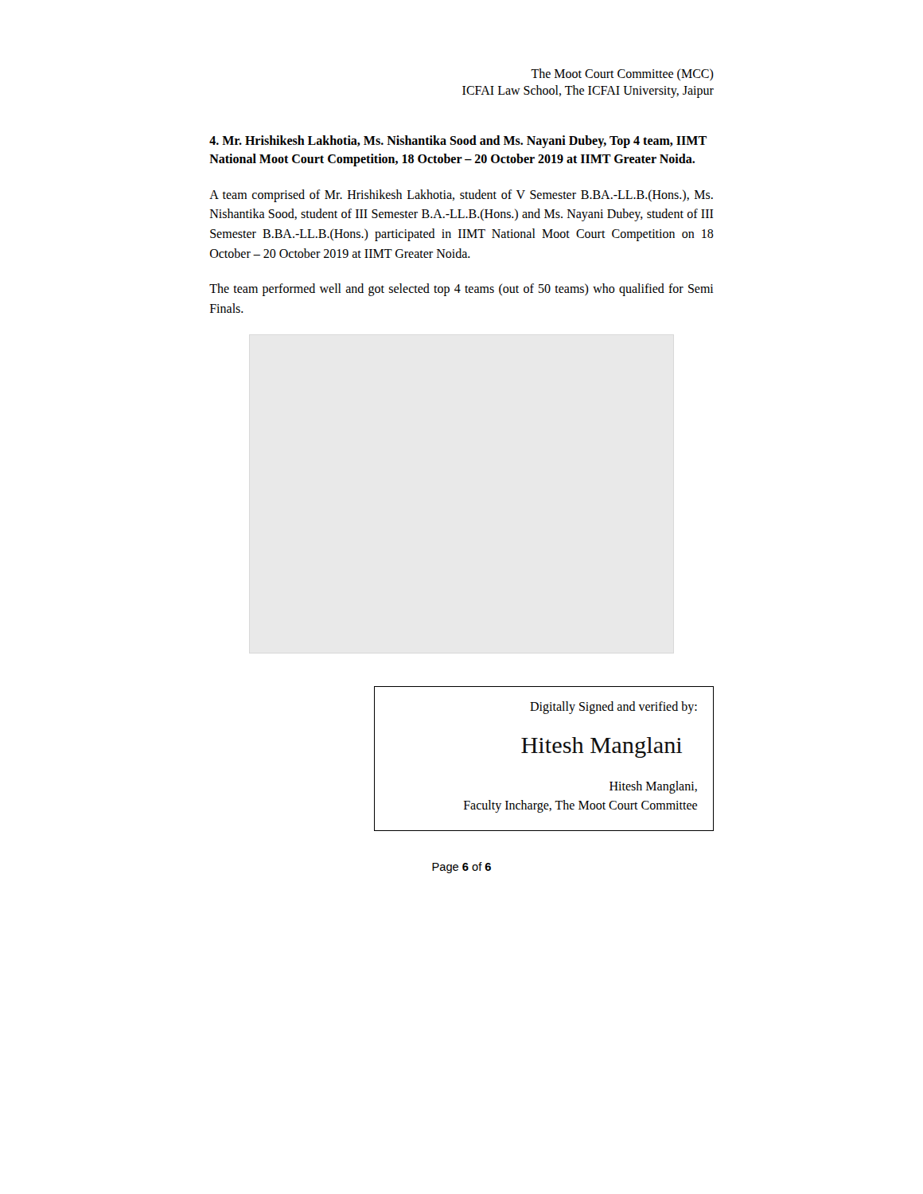The Moot Court Committee (MCC)
ICFAI Law School, The ICFAI University, Jaipur
4. Mr. Hrishikesh Lakhotia, Ms. Nishantika Sood and Ms. Nayani Dubey, Top 4 team, IIMT National Moot Court Competition, 18 October – 20 October 2019 at IIMT Greater Noida.
A team comprised of Mr. Hrishikesh Lakhotia, student of V Semester B.BA.-LL.B.(Hons.), Ms. Nishantika Sood, student of III Semester B.A.-LL.B.(Hons.) and Ms. Nayani Dubey, student of III Semester B.BA.-LL.B.(Hons.) participated in IIMT National Moot Court Competition on 18 October – 20 October 2019 at IIMT Greater Noida.
The team performed well and got selected top 4 teams (out of 50 teams) who qualified for Semi Finals.
Digitally Signed and verified by:
Hitesh Manglani,
Faculty Incharge, The Moot Court Committee
Page 6 of 6